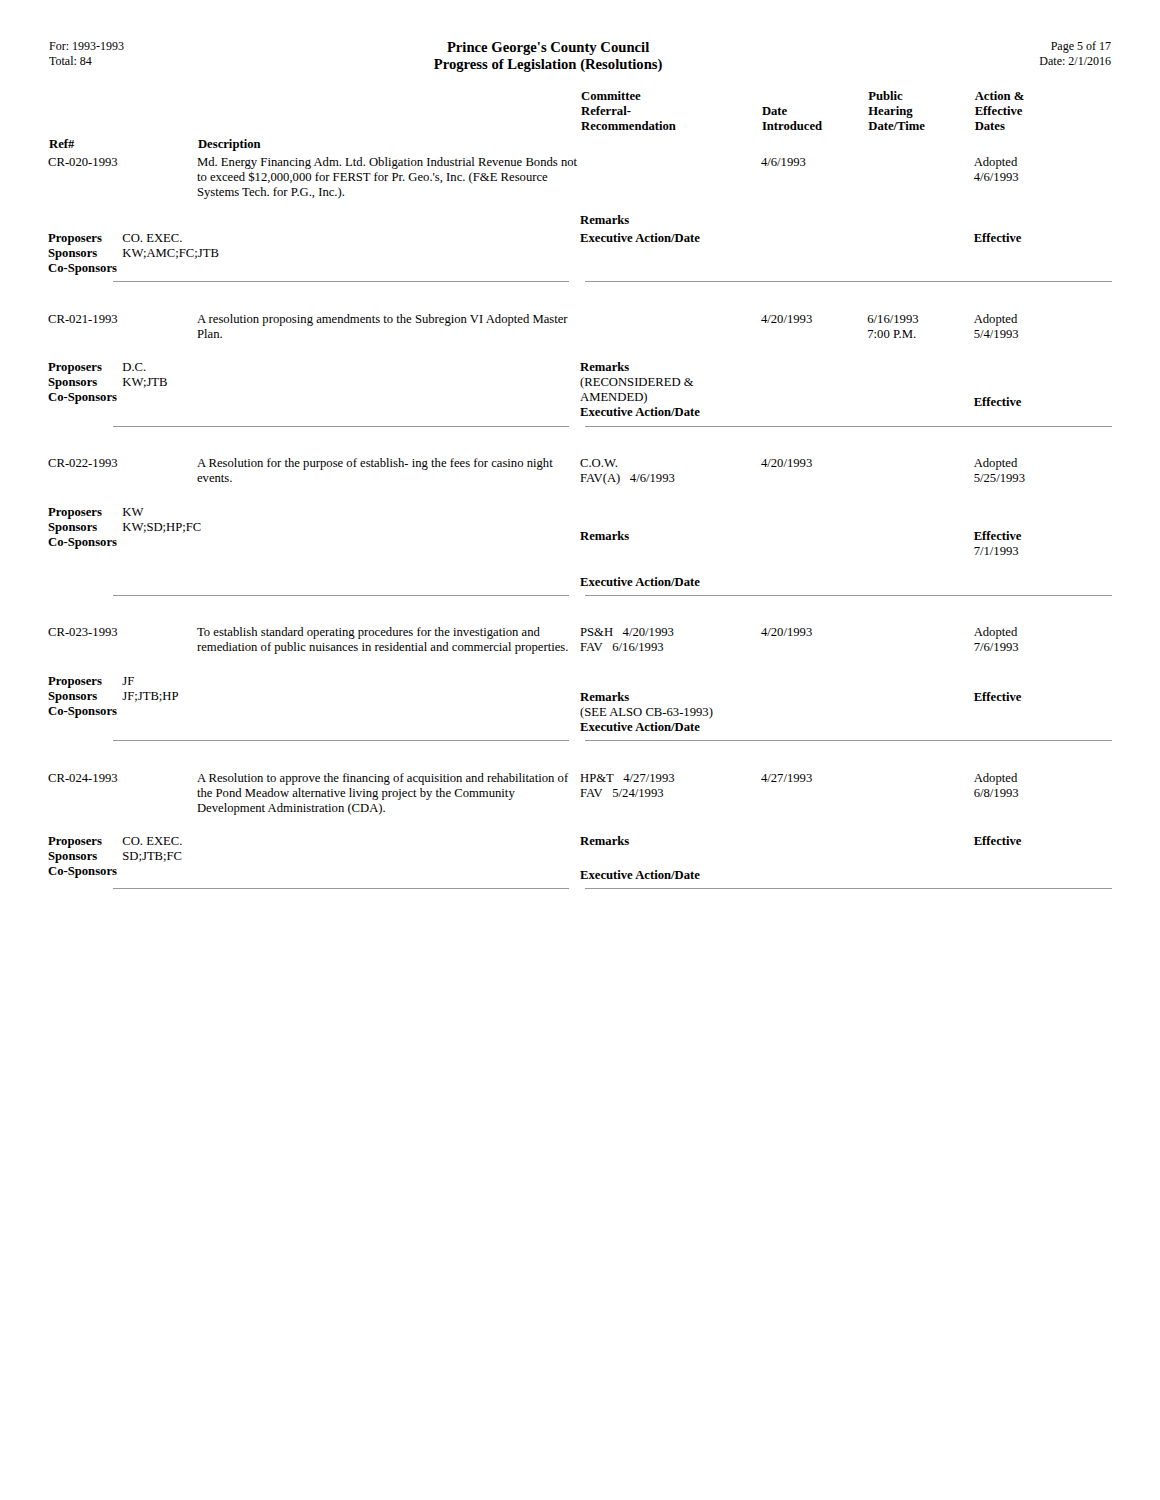| For: 1993-1993 Total: 84 | Prince George's County Council Progress of Legislation (Resolutions) | Page 5 of 17 Date: 2/1/2016 |
| | | Committee Referral- Recommendation | Date Introduced | Public Hearing Date/Time | Action & Effective Dates |
| Ref# | Description | | | | |
| CR-020-1993 | Md. Energy Financing Adm. Ltd. Obligation Industrial Revenue Bonds not to exceed $12,000,000 for FERST for Pr. Geo.'s, Inc. (F&E Resource Systems Tech. for P.G., Inc.). | | 4/6/1993 | | Adopted 4/6/1993 |
| | Remarks | |
| / Proposers / CO. EXEC. / / Sponsors / KW;AMC;FC;JTB / / Co-Sponsors / / | Executive Action/Date | | Effective |
| CR-021-1993 | A resolution proposing amendments to the Subregion VI Adopted Master Plan. | | 4/20/1993 | 6/16/1993 7:00 P.M. | Adopted 5/4/1993 |
| / Proposers / D.C. / / Sponsors / KW;JTB / / Co-Sponsors / / | Remarks (RECONSIDERED & AMENDED) Executive Action/Date | | Effective |
| CR-022-1993 | A Resolution for the purpose of establish- ing the fees for casino night events. | C.O.W. FAV(A) 4/6/1993 | 4/20/1993 | | Adopted 5/25/1993 |
| / Proposers / KW / / Sponsors / KW;SD;HP;FC / / Co-Sponsors / / | Remarks | | Effective 7/1/1993 |
| | Executive Action/Date | |
| CR-023-1993 | To establish standard operating procedures for the investigation and remediation of public nuisances in residential and commercial properties. | PS&H 4/20/1993 FAV 6/16/1993 | 4/20/1993 | | Adopted 7/6/1993 |
| / Proposers / JF / / Sponsors / JF;JTB;HP / / Co-Sponsors / / | Remarks (SEE ALSO CB-63-1993) Executive Action/Date | | Effective |
| CR-024-1993 | A Resolution to approve the financing of acquisition and rehabilitation of the Pond Meadow alternative living project by the Community Development Administration (CDA). | HP&T 4/27/1993 FAV 5/24/1993 | 4/27/1993 | | Adopted 6/8/1993 |
| / Proposers / CO. EXEC. / / Sponsors / SD;JTB;FC / / Co-Sponsors / / | Remarks Executive Action/Date | | Effective |